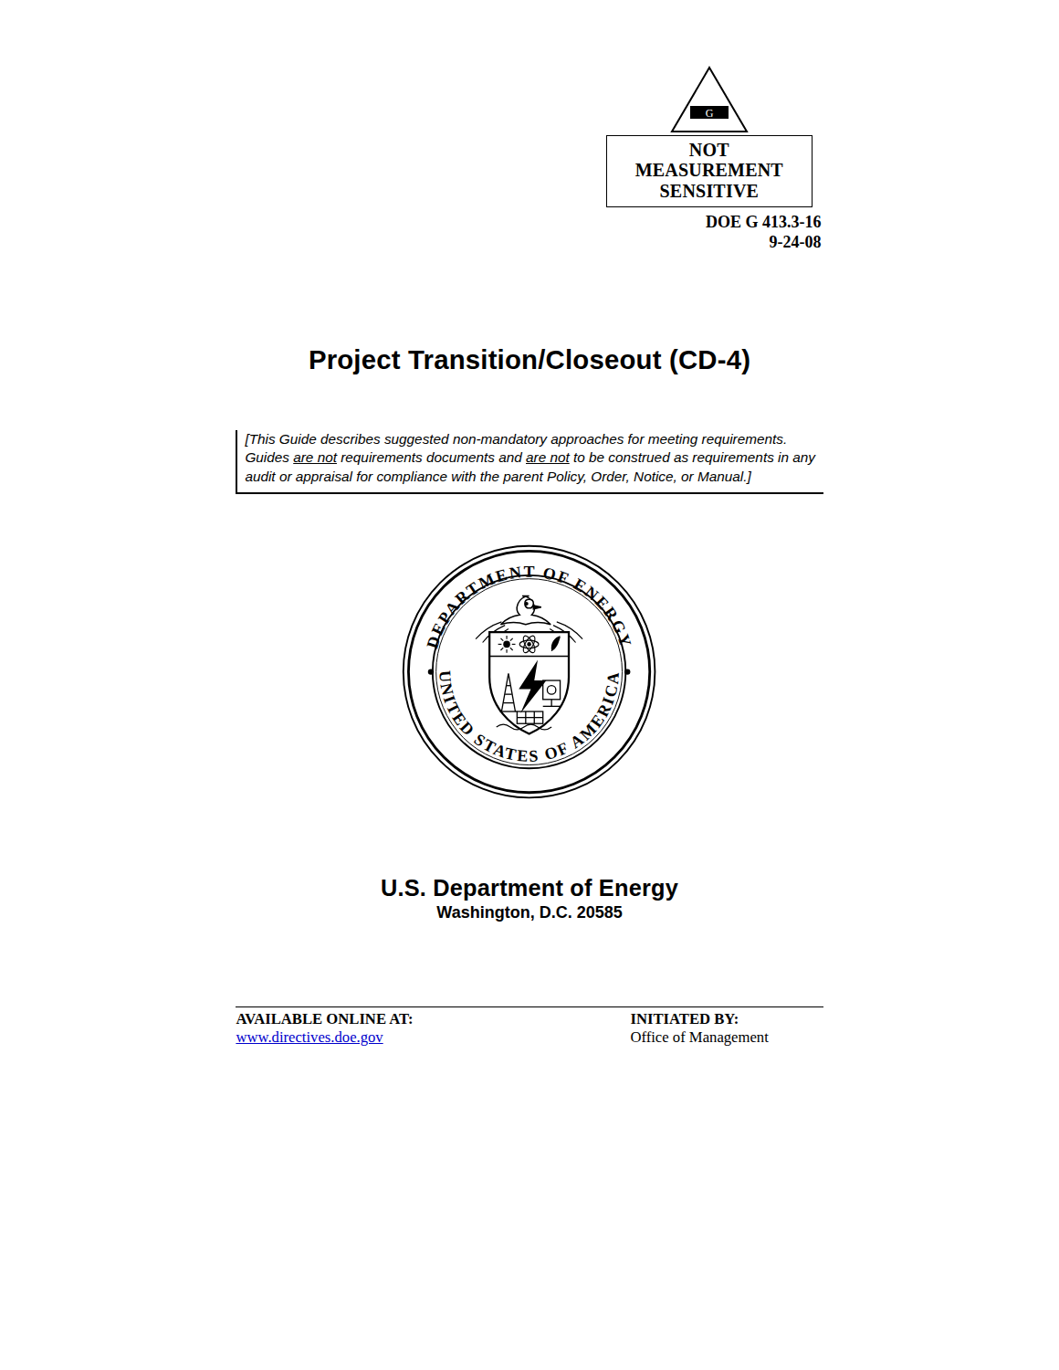G
NOT
MEASUREMENT
SENSITIVE
DOE G 413.3-16
9-24-08
Project Transition/Closeout (CD-4)
[This Guide describes suggested non-mandatory approaches for meeting requirements. Guides are not requirements documents and are not to be construed as requirements in any audit or appraisal for compliance with the parent Policy, Order, Notice, or Manual.]
DEPARTMENT OF ENERGY UNITED STATES OF AMERICA
U.S. Department of Energy
Washington, D.C. 20585
AVAILABLE ONLINE AT:
www.directives.doe.gov
INITIATED BY:
Office of Management